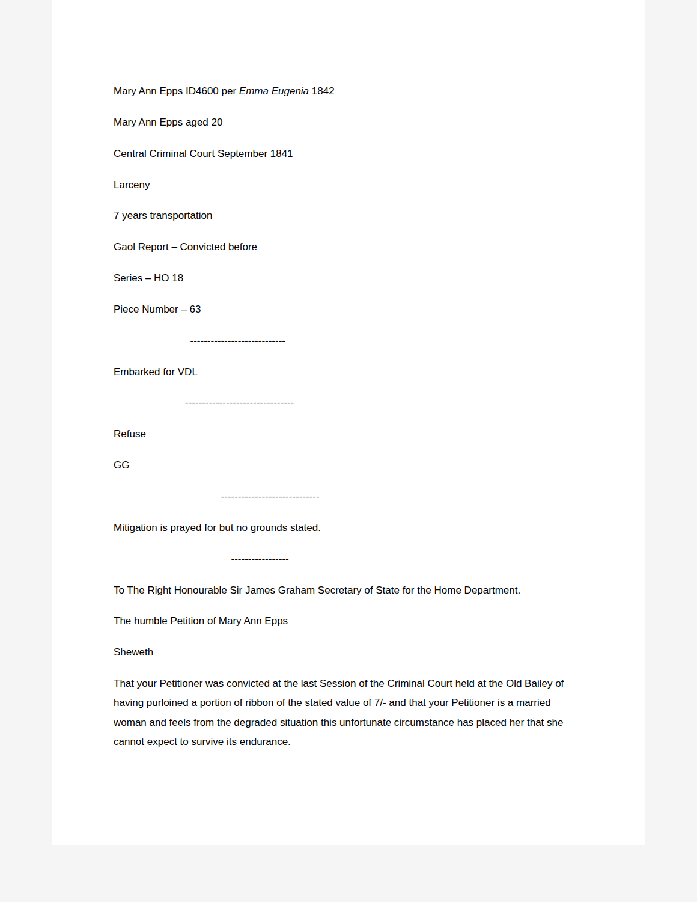Mary Ann Epps ID4600 per Emma Eugenia 1842
Mary Ann Epps aged 20
Central Criminal Court September 1841
Larceny
7 years transportation
Gaol Report – Convicted before
Series – HO 18
Piece Number – 63
----------------------------
Embarked for VDL
--------------------------------
Refuse
GG
-----------------------------
Mitigation is prayed for but no grounds stated.
-----------------
To The Right Honourable Sir James Graham Secretary of State for the Home Department.
The humble Petition of Mary Ann Epps
Sheweth
That your Petitioner was convicted at the last Session of the Criminal Court held at the Old Bailey of having purloined a portion of ribbon of the stated value of 7/- and that your Petitioner is a married woman and feels from the degraded situation this unfortunate circumstance has placed her that she cannot expect to survive its endurance.